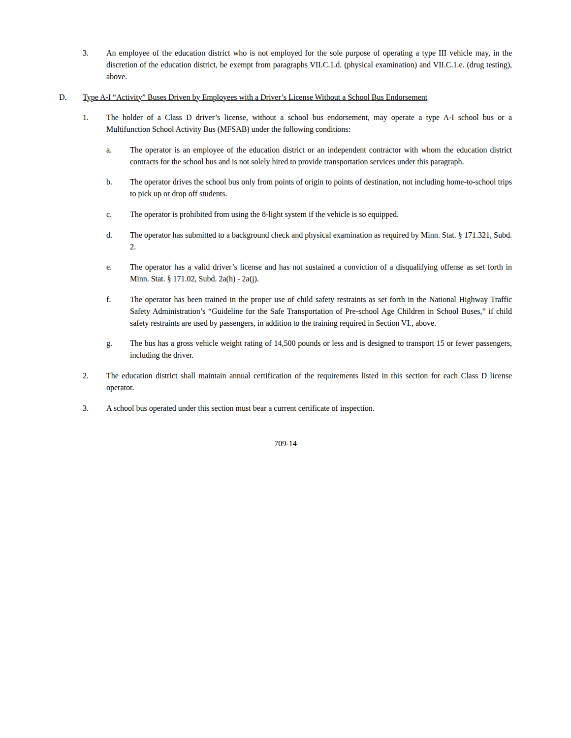3.
An employee of the education district who is not employed for the sole purpose of operating a type III vehicle may, in the discretion of the education district, be exempt from paragraphs VII.C.1.d. (physical examination) and VII.C.1.e. (drug testing), above.
D.
Type A-I “Activity” Buses Driven by Employees with a Driver’s License Without a School Bus Endorsement
1.
The holder of a Class D driver’s license, without a school bus endorsement, may operate a type A-I school bus or a Multifunction School Activity Bus (MFSAB) under the following conditions:
a.
The operator is an employee of the education district or an independent contractor with whom the education district contracts for the school bus and is not solely hired to provide transportation services under this paragraph.
b.
The operator drives the school bus only from points of origin to points of destination, not including home-to-school trips to pick up or drop off students.
c.
The operator is prohibited from using the 8-light system if the vehicle is so equipped.
d.
The operator has submitted to a background check and physical examination as required by Minn. Stat. § 171.321, Subd. 2.
e.
The operator has a valid driver’s license and has not sustained a conviction of a disqualifying offense as set forth in Minn. Stat. § 171.02, Subd. 2a(h) - 2a(j).
f.
The operator has been trained in the proper use of child safety restraints as set forth in the National Highway Traffic Safety Administration’s “Guideline for the Safe Transportation of Pre-school Age Children in School Buses,” if child safety restraints are used by passengers, in addition to the training required in Section VI., above.
g.
The bus has a gross vehicle weight rating of 14,500 pounds or less and is designed to transport 15 or fewer passengers, including the driver.
2.
The education district shall maintain annual certification of the requirements listed in this section for each Class D license operator.
3.
A school bus operated under this section must bear a current certificate of inspection.
709-14